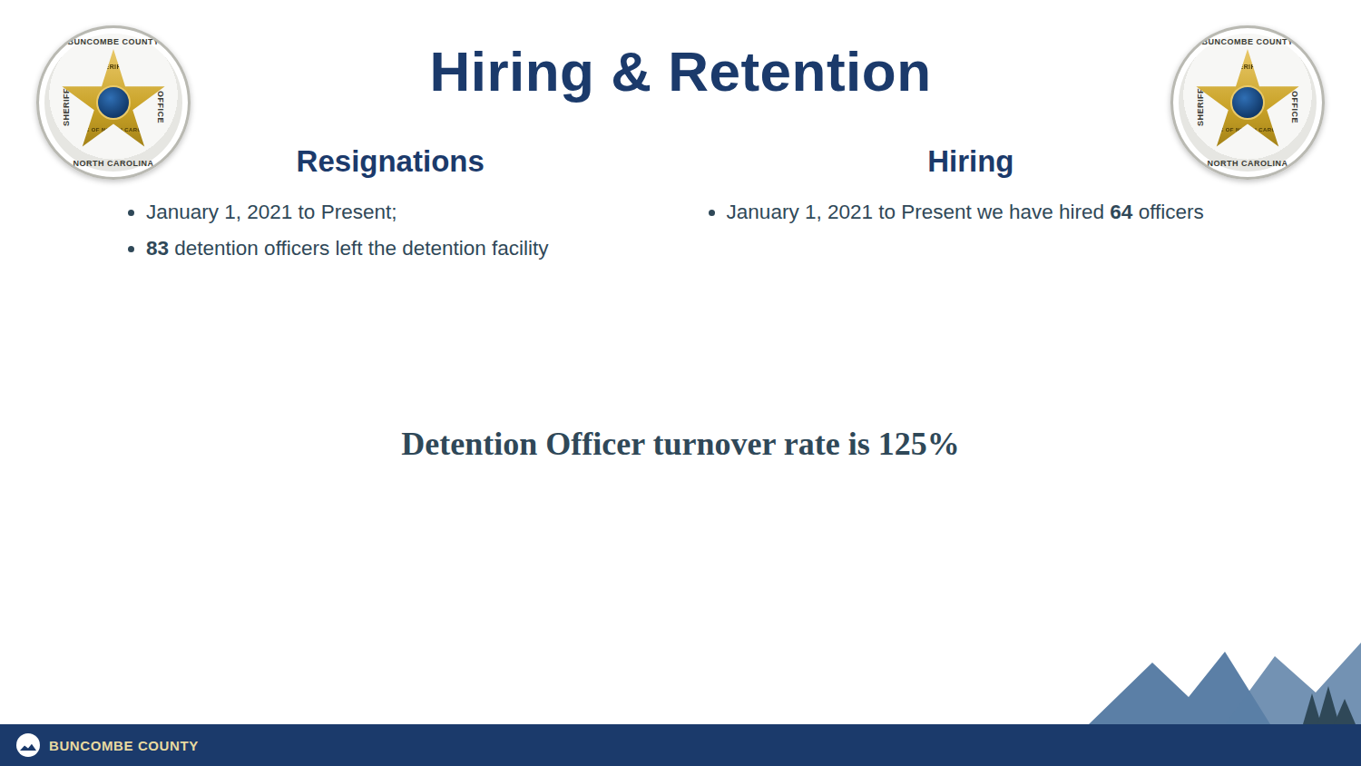Buncombe County North Carolina Sheriff Office
SHERIFF'S STATE OF NORTH CAROLINA 1791
Buncombe County North Carolina Sheriff Office
SHERIFF'S STATE OF NORTH CAROLINA 1791
Hiring & Retention
Resignations
January 1, 2021 to Present;
83 detention officers left the detention facility
Hiring
January 1, 2021 to Present we have hired 64 officers
Detention Officer turnover rate is 125%
BUNCOMBE COUNTY